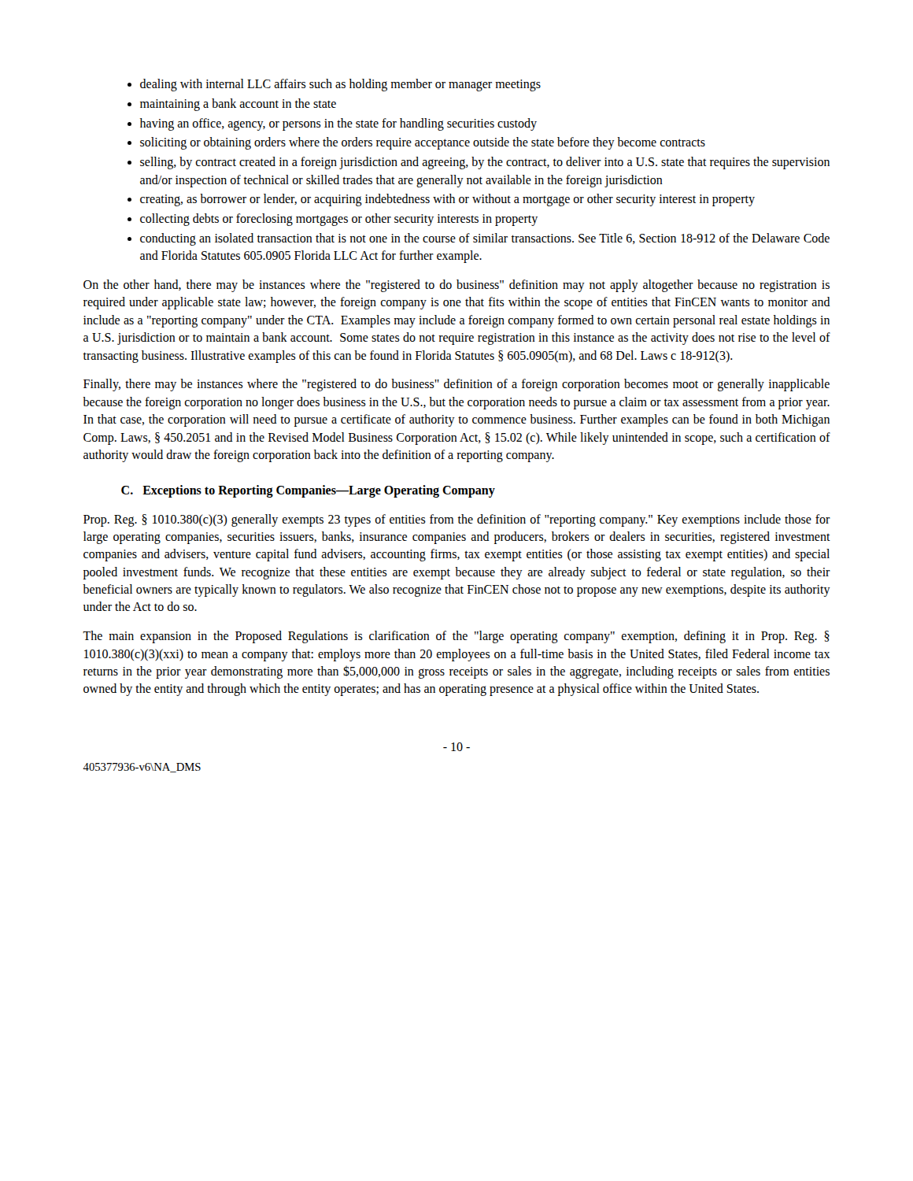dealing with internal LLC affairs such as holding member or manager meetings
maintaining a bank account in the state
having an office, agency, or persons in the state for handling securities custody
soliciting or obtaining orders where the orders require acceptance outside the state before they become contracts
selling, by contract created in a foreign jurisdiction and agreeing, by the contract, to deliver into a U.S. state that requires the supervision and/or inspection of technical or skilled trades that are generally not available in the foreign jurisdiction
creating, as borrower or lender, or acquiring indebtedness with or without a mortgage or other security interest in property
collecting debts or foreclosing mortgages or other security interests in property
conducting an isolated transaction that is not one in the course of similar transactions. See Title 6, Section 18-912 of the Delaware Code and Florida Statutes 605.0905 Florida LLC Act for further example.
On the other hand, there may be instances where the "registered to do business" definition may not apply altogether because no registration is required under applicable state law; however, the foreign company is one that fits within the scope of entities that FinCEN wants to monitor and include as a "reporting company" under the CTA. Examples may include a foreign company formed to own certain personal real estate holdings in a U.S. jurisdiction or to maintain a bank account. Some states do not require registration in this instance as the activity does not rise to the level of transacting business. Illustrative examples of this can be found in Florida Statutes § 605.0905(m), and 68 Del. Laws c 18-912(3).
Finally, there may be instances where the "registered to do business" definition of a foreign corporation becomes moot or generally inapplicable because the foreign corporation no longer does business in the U.S., but the corporation needs to pursue a claim or tax assessment from a prior year. In that case, the corporation will need to pursue a certificate of authority to commence business. Further examples can be found in both Michigan Comp. Laws, § 450.2051 and in the Revised Model Business Corporation Act, § 15.02 (c). While likely unintended in scope, such a certification of authority would draw the foreign corporation back into the definition of a reporting company.
C. Exceptions to Reporting Companies—Large Operating Company
Prop. Reg. § 1010.380(c)(3) generally exempts 23 types of entities from the definition of "reporting company." Key exemptions include those for large operating companies, securities issuers, banks, insurance companies and producers, brokers or dealers in securities, registered investment companies and advisers, venture capital fund advisers, accounting firms, tax exempt entities (or those assisting tax exempt entities) and special pooled investment funds. We recognize that these entities are exempt because they are already subject to federal or state regulation, so their beneficial owners are typically known to regulators. We also recognize that FinCEN chose not to propose any new exemptions, despite its authority under the Act to do so.
The main expansion in the Proposed Regulations is clarification of the "large operating company" exemption, defining it in Prop. Reg. § 1010.380(c)(3)(xxi) to mean a company that: employs more than 20 employees on a full-time basis in the United States, filed Federal income tax returns in the prior year demonstrating more than $5,000,000 in gross receipts or sales in the aggregate, including receipts or sales from entities owned by the entity and through which the entity operates; and has an operating presence at a physical office within the United States.
- 10 -
405377936-v6\NA_DMS